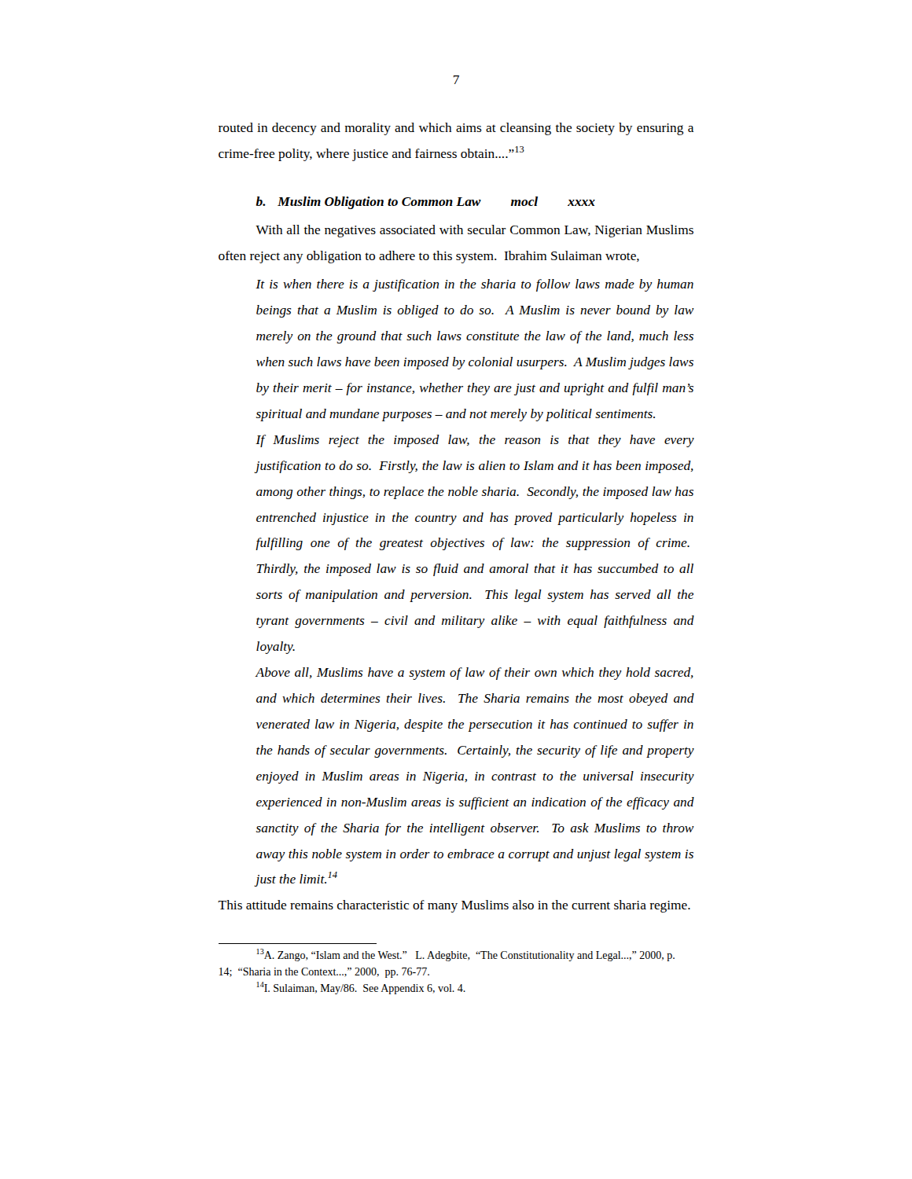7
routed in decency and morality and which aims at cleansing the society by ensuring a crime-free polity, where justice and fairness obtain....”13
b. Muslim Obligation to Common Law mocl xxxx
With all the negatives associated with secular Common Law, Nigerian Muslims often reject any obligation to adhere to this system. Ibrahim Sulaiman wrote,
It is when there is a justification in the sharia to follow laws made by human beings that a Muslim is obliged to do so. A Muslim is never bound by law merely on the ground that such laws constitute the law of the land, much less when such laws have been imposed by colonial usurpers. A Muslim judges laws by their merit – for instance, whether they are just and upright and fulfil man’s spiritual and mundane purposes – and not merely by political sentiments.
If Muslims reject the imposed law, the reason is that they have every justification to do so. Firstly, the law is alien to Islam and it has been imposed, among other things, to replace the noble sharia. Secondly, the imposed law has entrenched injustice in the country and has proved particularly hopeless in fulfilling one of the greatest objectives of law: the suppression of crime. Thirdly, the imposed law is so fluid and amoral that it has succumbed to all sorts of manipulation and perversion. This legal system has served all the tyrant governments – civil and military alike – with equal faithfulness and loyalty.
Above all, Muslims have a system of law of their own which they hold sacred, and which determines their lives. The Sharia remains the most obeyed and venerated law in Nigeria, despite the persecution it has continued to suffer in the hands of secular governments. Certainly, the security of life and property enjoyed in Muslim areas in Nigeria, in contrast to the universal insecurity experienced in non-Muslim areas is sufficient an indication of the efficacy and sanctity of the Sharia for the intelligent observer. To ask Muslims to throw away this noble system in order to embrace a corrupt and unjust legal system is just the limit.14
This attitude remains characteristic of many Muslims also in the current sharia regime.
13A. Zango, “Islam and the West.” L. Adegbite, “The Constitutionality and Legal...,” 2000, p.
14; “Sharia in the Context...,” 2000, pp. 76-77.
14I. Sulaiman, May/86. See Appendix 6, vol. 4.